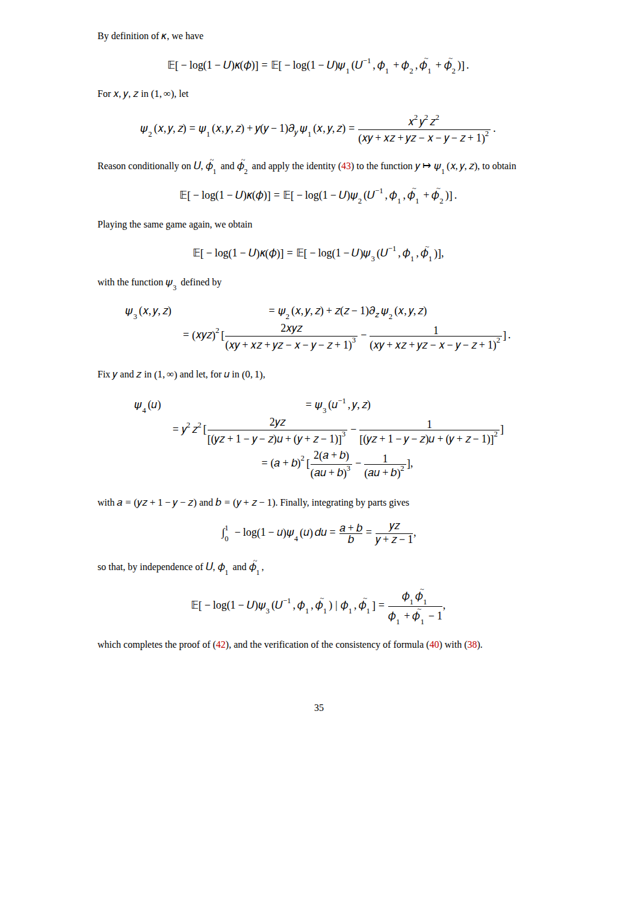By definition of κ, we have
𝔼[−log(1−U)κ(ϕ)] = 𝔼[ −log(1−U) ψ1 ( U−1 , ϕ1+ϕ2 , ϕ1~ + ϕ2~ ) ] .
For x, y, z in (1,∞), let
ψ2(x,y,z) = ψ1(x,y,z) + y(y−1) ∂y ψ1(x,y,z) = x2y2z2 (xy+xz+yz−x−y−z+1)2 .
Reason conditionally on U, ϕ1~ and ϕ2~ and apply the identity (43) to the function y↦ψ1(x,y,z), to obtain
𝔼[−log(1−U)κ(ϕ)] = 𝔼[ −log(1−U) ψ2 ( U−1 , ϕ1 , ϕ1~ + ϕ2~ ) ] .
Playing the same game again, we obtain
𝔼[−log(1−U)κ(ϕ)] = 𝔼[ −log(1−U) ψ3 ( U−1 , ϕ1 , ϕ1~ ) ] ,
with the function ψ3 defined by
ψ3(x,y,z) = ψ2(x,y,z) + z(z−1) ∂z ψ2(x,y,z) = (xyz)2 [ 2xyz (xy+xz+yz−x−y−z+1)3 − 1 (xy+xz+yz−x−y−z+1)2 ] .
Fix y and z in (1,∞) and let, for u in (0,1),
ψ4(u) = ψ3(u−1,y,z) = y2z2 [ 2yz [(yz+1−y−z)u+(y+z−1)]3 − 1 [(yz+1−y−z)u+(y+z−1)]2 ] = (a+b)2 [ 2(a+b) (au+b)3 − 1 (au+b)2 ] ,
with a=(yz+1−y−z) and b=(y+z−1). Finally, integrating by parts gives
∫01 −log(1−u) ψ4(u) du = a+bb = yzy+z−1 ,
so that, by independence of U, ϕ1 and ϕ1~,
𝔼 [ −log(1−U) ψ3 ( U−1 , ϕ1 , ϕ1~ ) | ϕ1 , ϕ1~ ] = ϕ1ϕ1~ ϕ1+ϕ1~−1 ,
which completes the proof of (42), and the verification of the consistency of formula (40) with (38).
35